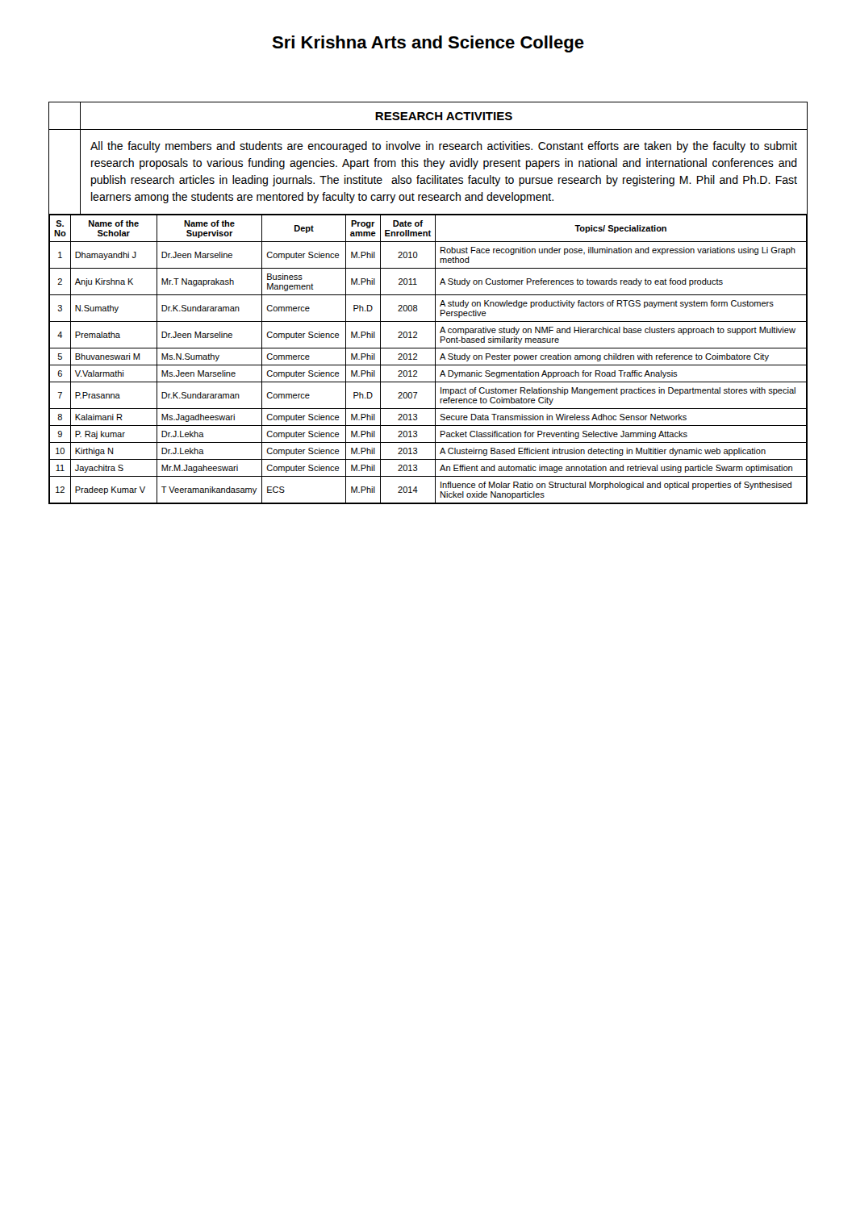Sri Krishna Arts and Science College
| | RESEARCH ACTIVITIES |
| | All the faculty members and students are encouraged to involve in research activities. Constant efforts are taken by the faculty to submit research proposals to various funding agencies. Apart from this they avidly present papers in national and international conferences and publish research articles in leading journals. The institute also facilitates faculty to pursue research by registering M. Phil and Ph.D. Fast learners among the students are mentored by faculty to carry out research and development. |
| / S. No / Name of the Scholar / Name of the Supervisor / Dept / Progr amme / Date of Enrollment / Topics/ Specialization / / --- / --- / --- / --- / --- / --- / --- / / 1 / Dhamayandhi J / Dr.Jeen Marseline / Computer Science / M.Phil / 2010 / Robust Face recognition under pose, illumination and expression variations using Li Graph method / / 2 / Anju Kirshna K / Mr.T Nagaprakash / Business Mangement / M.Phil / 2011 / A Study on Customer Preferences to towards ready to eat food products / / 3 / N.Sumathy / Dr.K.Sundararaman / Commerce / Ph.D / 2008 / A study on Knowledge productivity factors of RTGS payment system form Customers Perspective / / 4 / Premalatha / Dr.Jeen Marseline / Computer Science / M.Phil / 2012 / A comparative study on NMF and Hierarchical base clusters approach to support Multiview Pont-based similarity measure / / 5 / Bhuvaneswari M / Ms.N.Sumathy / Commerce / M.Phil / 2012 / A Study on Pester power creation among children with reference to Coimbatore City / / 6 / V.Valarmathi / Ms.Jeen Marseline / Computer Science / M.Phil / 2012 / A Dymanic Segmentation Approach for Road Traffic Analysis / / 7 / P.Prasanna / Dr.K.Sundararaman / Commerce / Ph.D / 2007 / Impact of Customer Relationship Mangement practices in Departmental stores with special reference to Coimbatore City / / 8 / Kalaimani R / Ms.Jagadheeswari / Computer Science / M.Phil / 2013 / Secure Data Transmission in Wireless Adhoc Sensor Networks / / 9 / P. Raj kumar / Dr.J.Lekha / Computer Science / M.Phil / 2013 / Packet Classification for Preventing Selective Jamming Attacks / / 10 / Kirthiga N / Dr.J.Lekha / Computer Science / M.Phil / 2013 / A Clusteirng Based Efficient intrusion detecting in Multitier dynamic web application / / 11 / Jayachitra S / Mr.M.Jagaheeswari / Computer Science / M.Phil / 2013 / An Effient and automatic image annotation and retrieval using particle Swarm optimisation / / 12 / Pradeep Kumar V / T Veeramanikandasamy / ECS / M.Phil / 2014 / Influence of Molar Ratio on Structural Morphological and optical properties of Synthesised Nickel oxide Nanoparticles / |